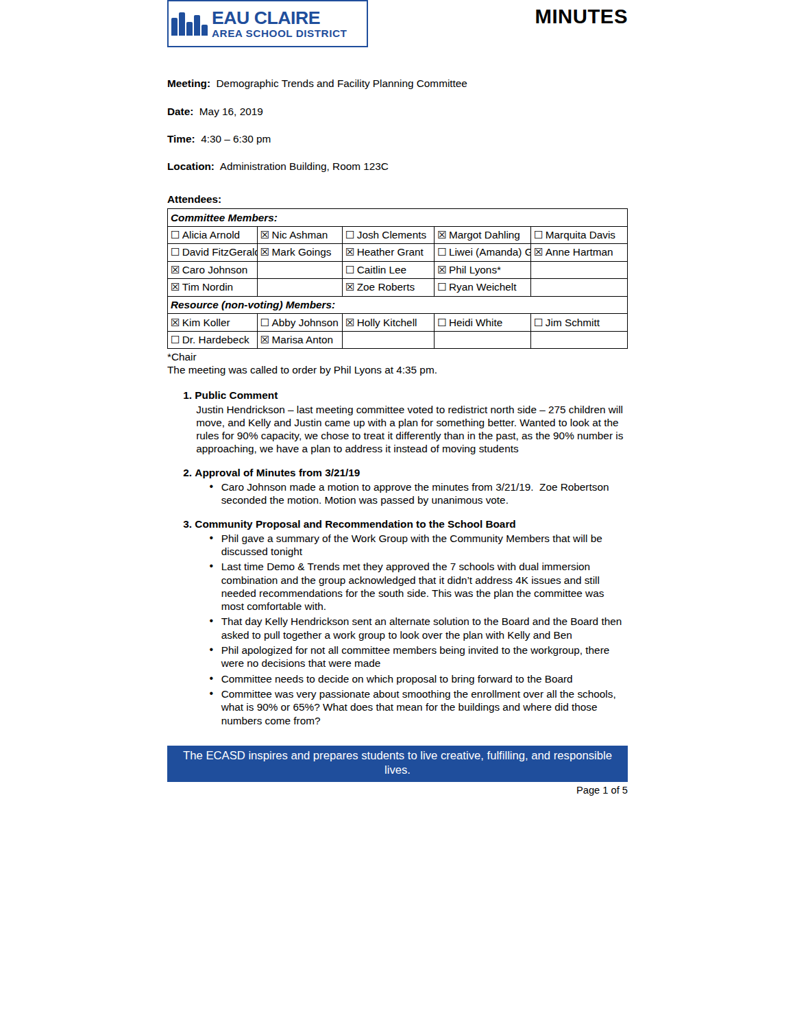EAU CLAIRE
AREA SCHOOL DISTRICT
MINUTES
Meeting: Demographic Trends and Facility Planning Committee
Date: May 16, 2019
Time: 4:30 – 6:30 pm
Location: Administration Building, Room 123C
Attendees:
| Committee Members: |
| ☐ Alicia Arnold | ☒ Nic Ashman | ☐ Josh Clements | ☒ Margot Dahling | ☐ Marquita Davis |
| ☐ David FitzGerald | ☒ Mark Goings | ☒ Heather Grant | ☐ Liwei (Amanda) Guo | ☒ Anne Hartman |
| ☒ Caro Johnson | | ☐ Caitlin Lee | ☒ Phil Lyons* | |
| ☒ Tim Nordin | | ☒ Zoe Roberts | ☐ Ryan Weichelt | |
| Resource (non-voting) Members: |
| ☒ Kim Koller | ☐ Abby Johnson | ☒ Holly Kitchell | ☐ Heidi White | ☐ Jim Schmitt |
| ☐ Dr. Hardebeck | ☒ Marisa Anton | | | |
*Chair
The meeting was called to order by Phil Lyons at 4:35 pm.
Public Comment
Justin Hendrickson – last meeting committee voted to redistrict north side – 275 children will move, and Kelly and Justin came up with a plan for something better. Wanted to look at the rules for 90% capacity, we chose to treat it differently than in the past, as the 90% number is approaching, we have a plan to address it instead of moving students
Approval of Minutes from 3/21/19
Caro Johnson made a motion to approve the minutes from 3/21/19. Zoe Robertson seconded the motion. Motion was passed by unanimous vote.
Community Proposal and Recommendation to the School Board
Phil gave a summary of the Work Group with the Community Members that will be discussed tonight
Last time Demo & Trends met they approved the 7 schools with dual immersion combination and the group acknowledged that it didn’t address 4K issues and still needed recommendations for the south side. This was the plan the committee was most comfortable with.
That day Kelly Hendrickson sent an alternate solution to the Board and the Board then asked to pull together a work group to look over the plan with Kelly and Ben
Phil apologized for not all committee members being invited to the workgroup, there were no decisions that were made
Committee needs to decide on which proposal to bring forward to the Board
Committee was very passionate about smoothing the enrollment over all the schools, what is 90% or 65%? What does that mean for the buildings and where did those numbers come from?
The ECASD inspires and prepares students to live creative, fulfilling, and responsible lives.
Page 1 of 5